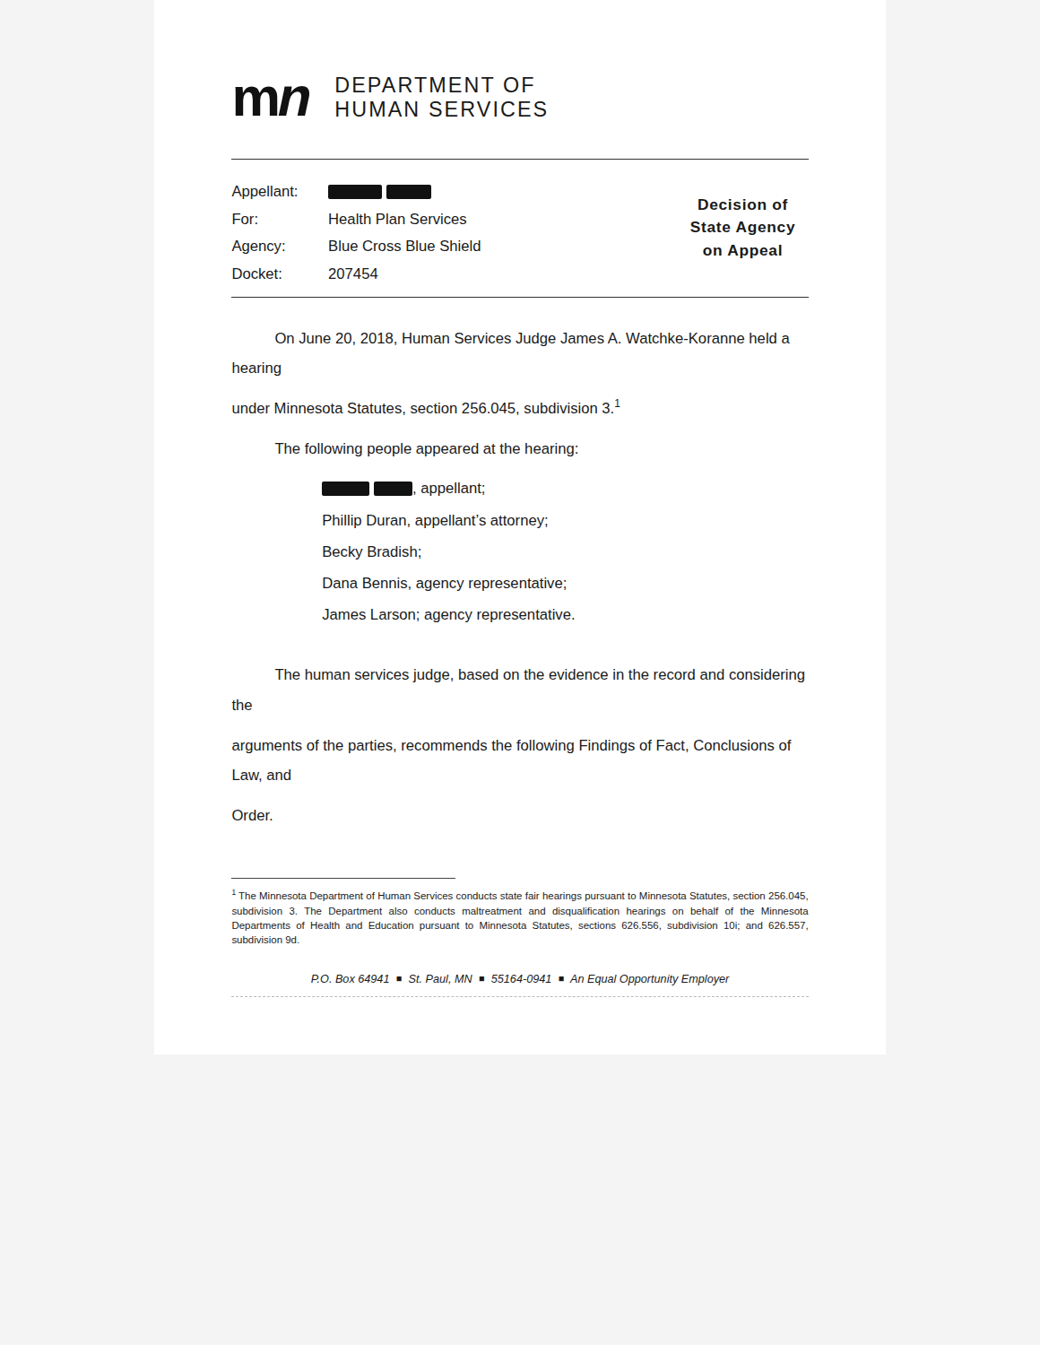mn
Department of
Human Services
| Appellant: | |
| For: | Health Plan Services |
| Agency: | Blue Cross Blue Shield |
| Docket: | 207454 |
Decision of
State Agency
on Appeal
On June 20, 2018, Human Services Judge James A. Watchke-Koranne held a hearing
under Minnesota Statutes, section 256.045, subdivision 3.1
The following people appeared at the hearing:
, appellant;
Phillip Duran, appellant’s attorney;
Becky Bradish;
Dana Bennis, agency representative;
James Larson; agency representative.
The human services judge, based on the evidence in the record and considering the
arguments of the parties, recommends the following Findings of Fact, Conclusions of Law, and
Order.
1 The Minnesota Department of Human Services conducts state fair hearings pursuant to Minnesota Statutes, section 256.045, subdivision 3. The Department also conducts maltreatment and disqualification hearings on behalf of the Minnesota Departments of Health and Education pursuant to Minnesota Statutes, sections 626.556, subdivision 10i; and 626.557, subdivision 9d.
P.O. Box 64941 ■ St. Paul, MN ■ 55164-0941 ■ An Equal Opportunity Employer